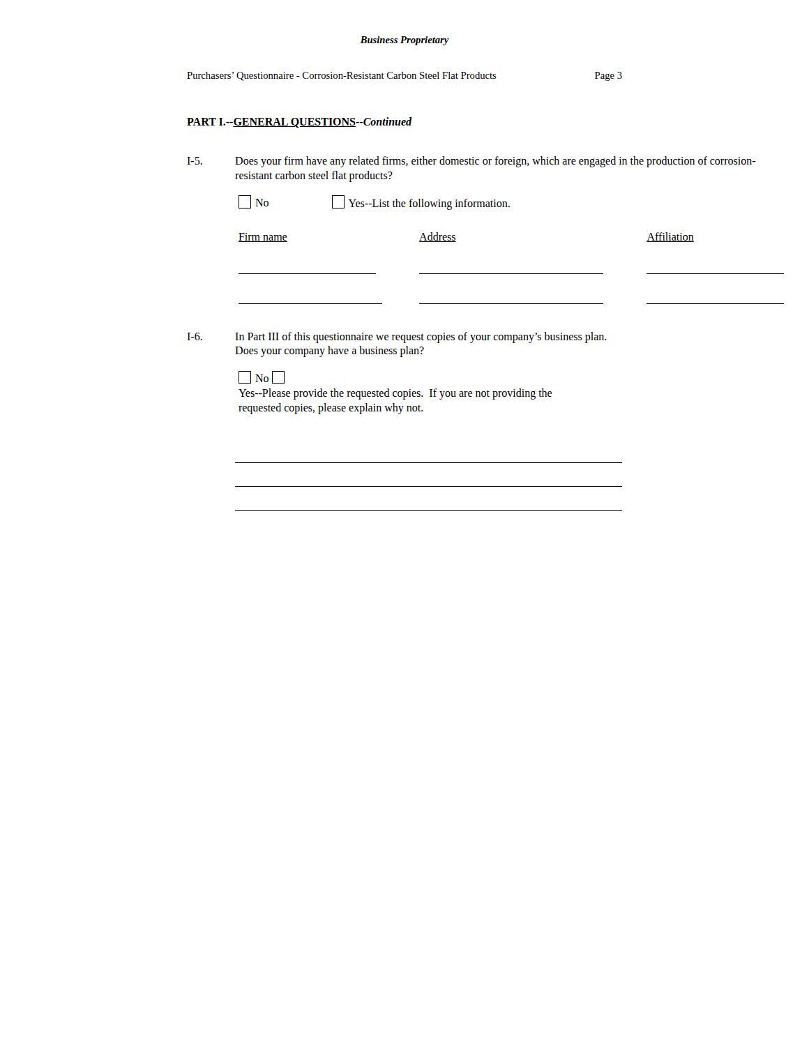Business Proprietary
Purchasers’ Questionnaire - Corrosion-Resistant Carbon Steel Flat Products
Page 3
PART I.--GENERAL QUESTIONS--Continued
I-5.
Does your firm have any related firms, either domestic or foreign, which are engaged in the production of corrosion-resistant carbon steel flat products?
No Yes--List the following information.
Firm name
Address
Affiliation
I-6.
In Part III of this questionnaire we request copies of your company’s business plan. Does your company have a business plan?
No Yes--Please provide the requested copies. If you are not providing the requested copies, please explain why not.